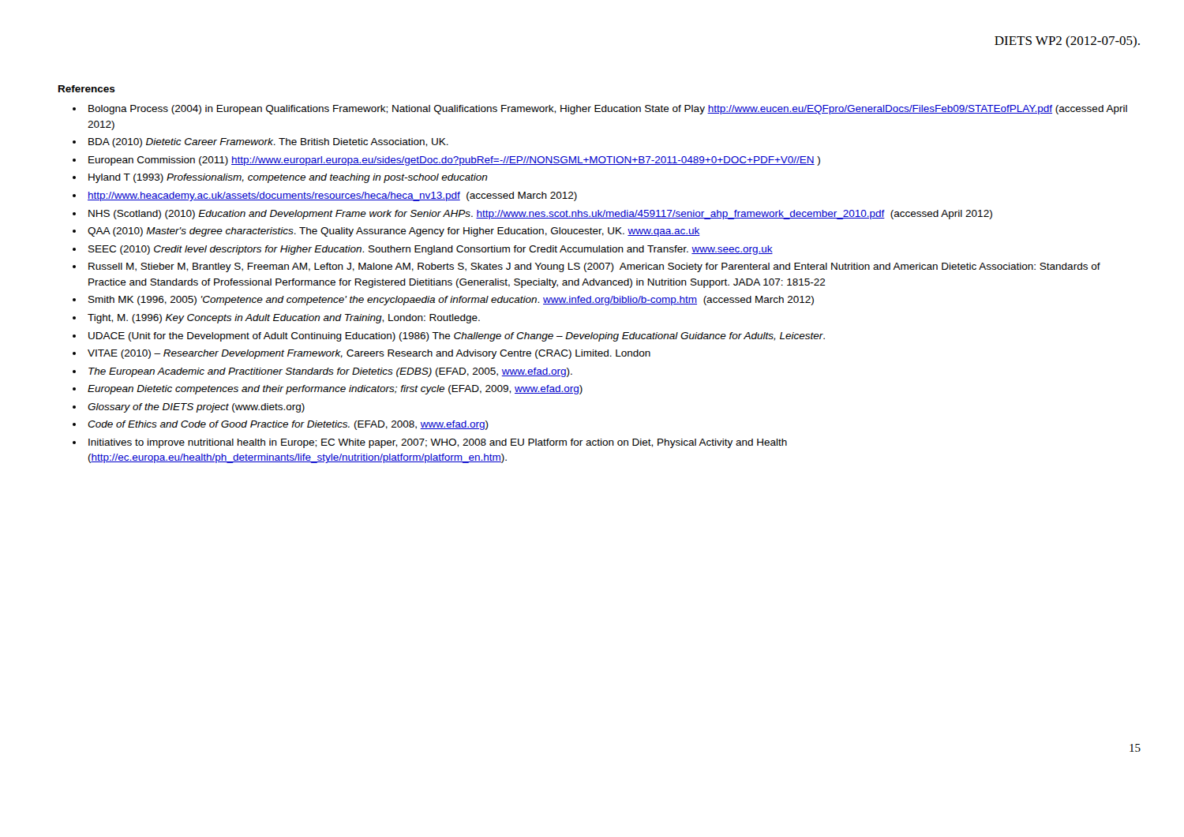DIETS WP2 (2012-07-05).
References
Bologna Process (2004) in European Qualifications Framework; National Qualifications Framework, Higher Education State of Play http://www.eucen.eu/EQFpro/GeneralDocs/FilesFeb09/STATEofPLAY.pdf (accessed April 2012)
BDA (2010) Dietetic Career Framework. The British Dietetic Association, UK.
European Commission (2011) http://www.europarl.europa.eu/sides/getDoc.do?pubRef=-//EP//NONSGML+MOTION+B7-2011-0489+0+DOC+PDF+V0//EN )
Hyland T (1993) Professionalism, competence and teaching in post-school education
http://www.heacademy.ac.uk/assets/documents/resources/heca/heca_nv13.pdf (accessed March 2012)
NHS (Scotland) (2010) Education and Development Frame work for Senior AHPs. http://www.nes.scot.nhs.uk/media/459117/senior_ahp_framework_december_2010.pdf (accessed April 2012)
QAA (2010) Master's degree characteristics. The Quality Assurance Agency for Higher Education, Gloucester, UK. www.qaa.ac.uk
SEEC (2010) Credit level descriptors for Higher Education. Southern England Consortium for Credit Accumulation and Transfer. www.seec.org.uk
Russell M, Stieber M, Brantley S, Freeman AM, Lefton J, Malone AM, Roberts S, Skates J and Young LS (2007) American Society for Parenteral and Enteral Nutrition and American Dietetic Association: Standards of Practice and Standards of Professional Performance for Registered Dietitians (Generalist, Specialty, and Advanced) in Nutrition Support. JADA 107: 1815-22
Smith MK (1996, 2005) 'Competence and competence' the encyclopaedia of informal education. www.infed.org/biblio/b-comp.htm (accessed March 2012)
Tight, M. (1996) Key Concepts in Adult Education and Training, London: Routledge.
UDACE (Unit for the Development of Adult Continuing Education) (1986) The Challenge of Change – Developing Educational Guidance for Adults, Leicester.
VITAE (2010) – Researcher Development Framework, Careers Research and Advisory Centre (CRAC) Limited. London
The European Academic and Practitioner Standards for Dietetics (EDBS) (EFAD, 2005, www.efad.org).
European Dietetic competences and their performance indicators; first cycle (EFAD, 2009, www.efad.org)
Glossary of the DIETS project (www.diets.org)
Code of Ethics and Code of Good Practice for Dietetics. (EFAD, 2008, www.efad.org)
Initiatives to improve nutritional health in Europe; EC White paper, 2007; WHO, 2008 and EU Platform for action on Diet, Physical Activity and Health (http://ec.europa.eu/health/ph_determinants/life_style/nutrition/platform/platform_en.htm).
15